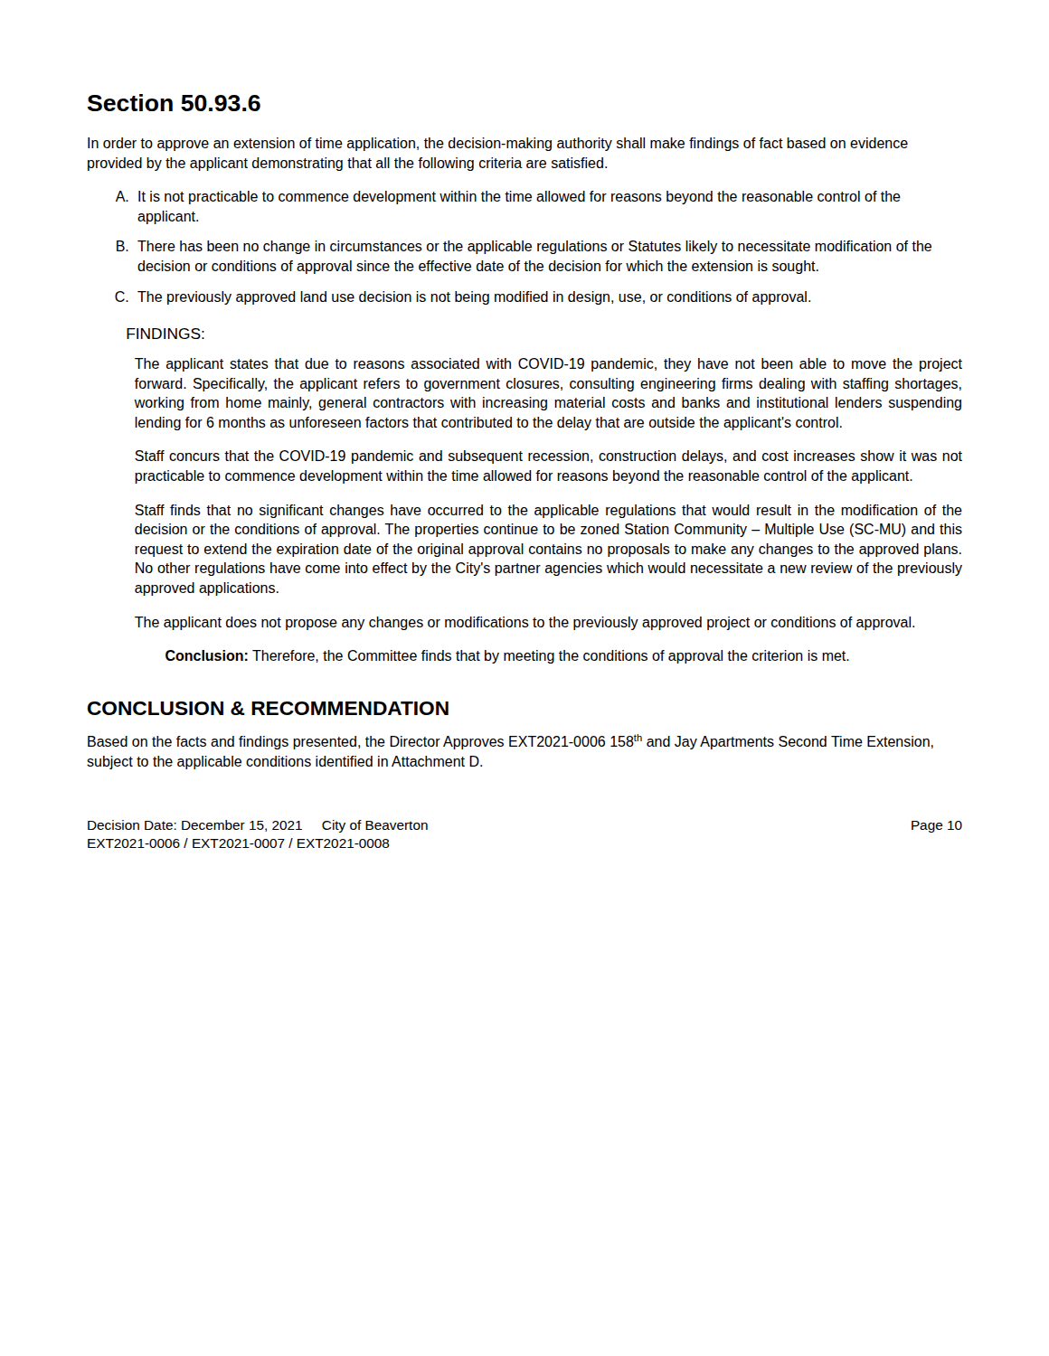Section 50.93.6
In order to approve an extension of time application, the decision-making authority shall make findings of fact based on evidence provided by the applicant demonstrating that all the following criteria are satisfied.
It is not practicable to commence development within the time allowed for reasons beyond the reasonable control of the applicant.
There has been no change in circumstances or the applicable regulations or Statutes likely to necessitate modification of the decision or conditions of approval since the effective date of the decision for which the extension is sought.
The previously approved land use decision is not being modified in design, use, or conditions of approval.
FINDINGS:
The applicant states that due to reasons associated with COVID-19 pandemic, they have not been able to move the project forward. Specifically, the applicant refers to government closures, consulting engineering firms dealing with staffing shortages, working from home mainly, general contractors with increasing material costs and banks and institutional lenders suspending lending for 6 months as unforeseen factors that contributed to the delay that are outside the applicant's control.
Staff concurs that the COVID-19 pandemic and subsequent recession, construction delays, and cost increases show it was not practicable to commence development within the time allowed for reasons beyond the reasonable control of the applicant.
Staff finds that no significant changes have occurred to the applicable regulations that would result in the modification of the decision or the conditions of approval. The properties continue to be zoned Station Community – Multiple Use (SC-MU) and this request to extend the expiration date of the original approval contains no proposals to make any changes to the approved plans. No other regulations have come into effect by the City's partner agencies which would necessitate a new review of the previously approved applications.
The applicant does not propose any changes or modifications to the previously approved project or conditions of approval.
Conclusion: Therefore, the Committee finds that by meeting the conditions of approval the criterion is met.
CONCLUSION & RECOMMENDATION
Based on the facts and findings presented, the Director Approves EXT2021-0006 158th and Jay Apartments Second Time Extension, subject to the applicable conditions identified in Attachment D.
Decision Date: December 15, 2021 City of Beaverton EXT2021-0006 / EXT2021-0007 / EXT2021-0008
Page 10